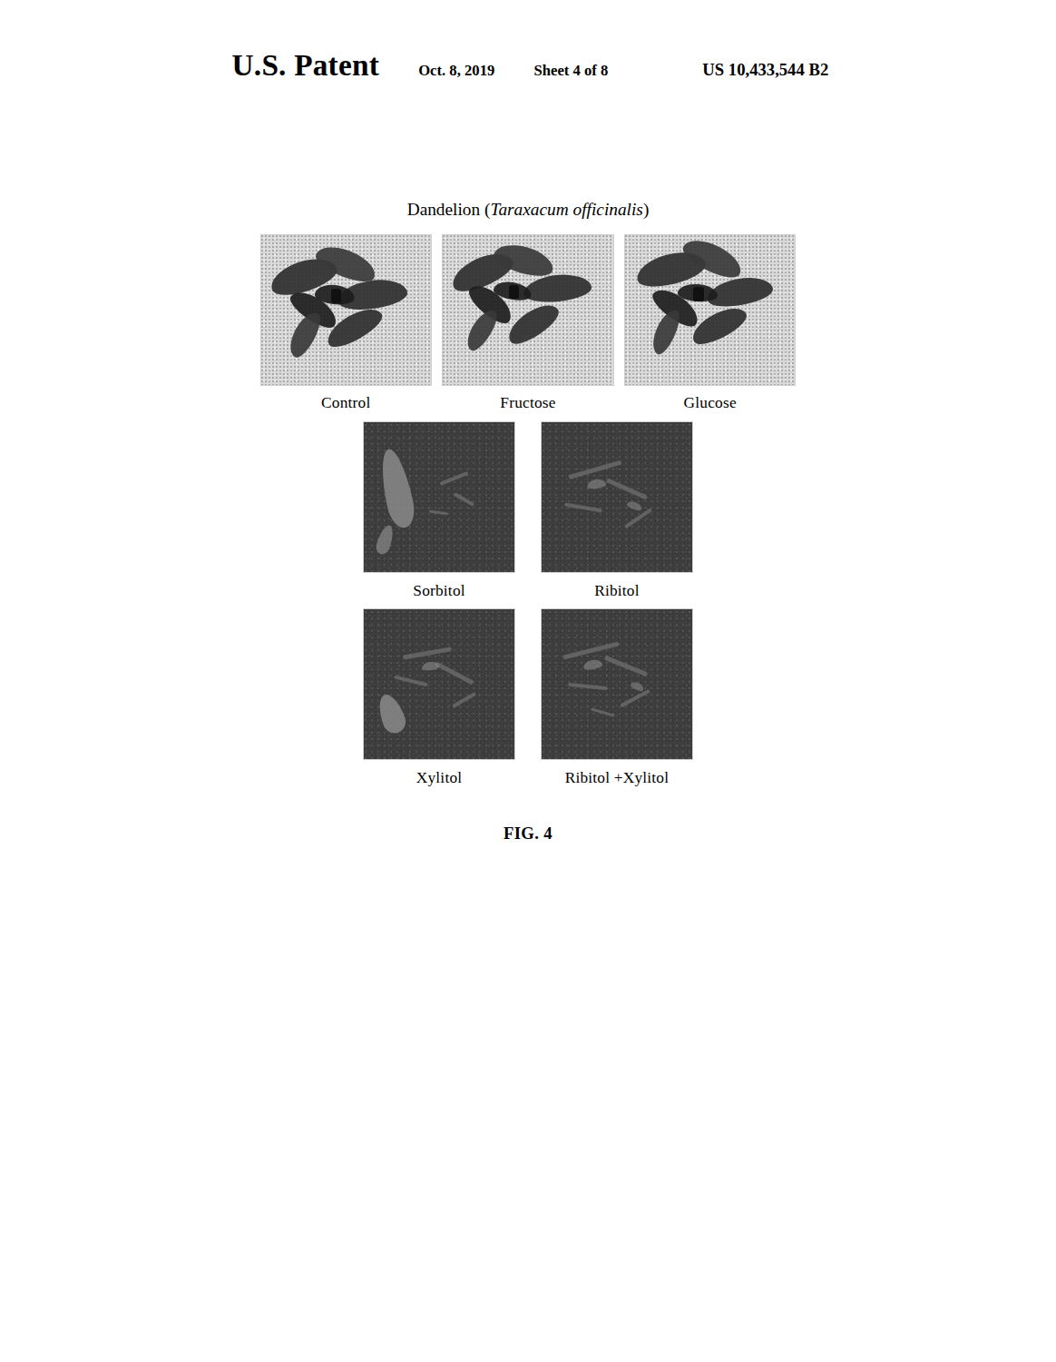U.S. Patent Oct. 8, 2019 Sheet 4 of 8 US 10,433,544 B2
Dandelion (Taraxacum officinalis)
Control
Fructose
Glucose
Sorbitol
Ribitol
Xylitol
Ribitol +Xylitol
FIG. 4